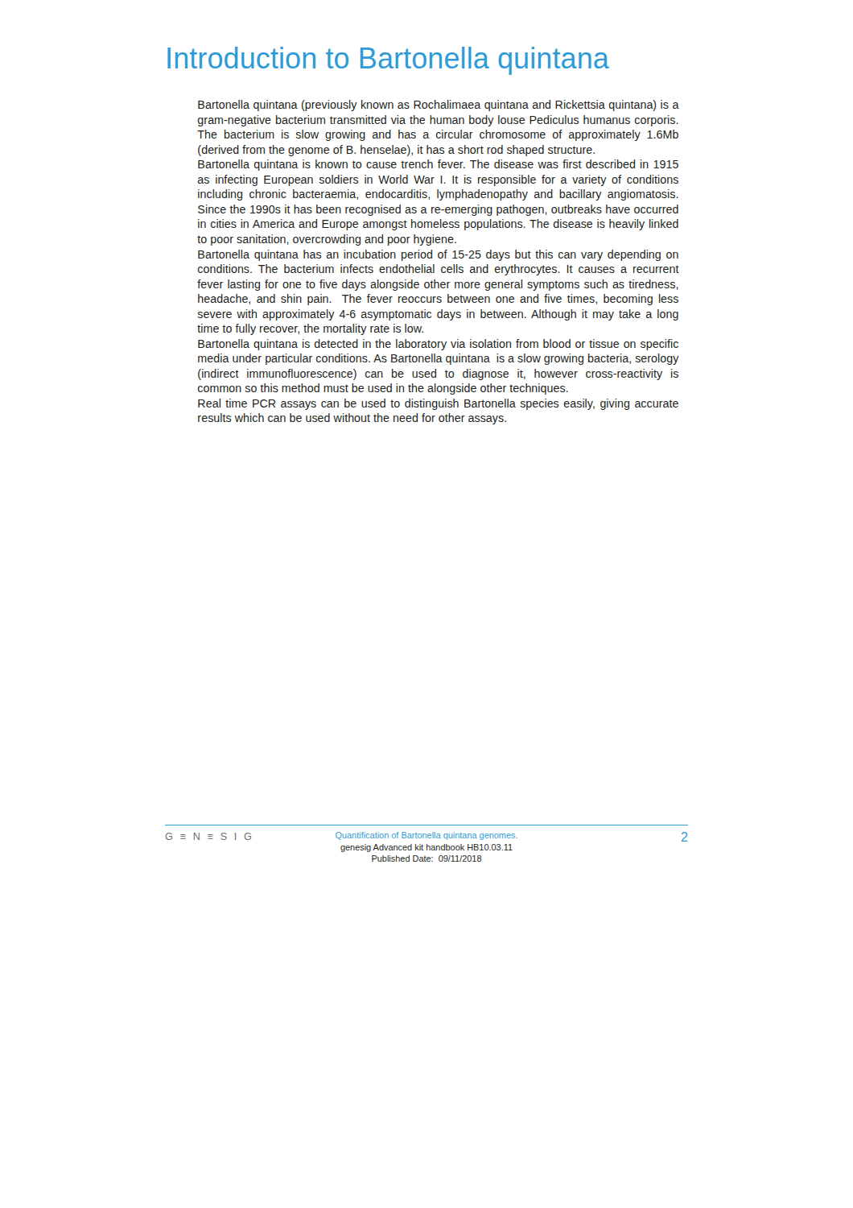Introduction to Bartonella quintana
Bartonella quintana (previously known as Rochalimaea quintana and Rickettsia quintana) is a gram-negative bacterium transmitted via the human body louse Pediculus humanus corporis. The bacterium is slow growing and has a circular chromosome of approximately 1.6Mb (derived from the genome of B. henselae), it has a short rod shaped structure.
Bartonella quintana is known to cause trench fever. The disease was first described in 1915 as infecting European soldiers in World War I. It is responsible for a variety of conditions including chronic bacteraemia, endocarditis, lymphadenopathy and bacillary angiomatosis. Since the 1990s it has been recognised as a re-emerging pathogen, outbreaks have occurred in cities in America and Europe amongst homeless populations. The disease is heavily linked to poor sanitation, overcrowding and poor hygiene.
Bartonella quintana has an incubation period of 15-25 days but this can vary depending on conditions. The bacterium infects endothelial cells and erythrocytes. It causes a recurrent fever lasting for one to five days alongside other more general symptoms such as tiredness, headache, and shin pain. The fever reoccurs between one and five times, becoming less severe with approximately 4-6 asymptomatic days in between. Although it may take a long time to fully recover, the mortality rate is low.
Bartonella quintana is detected in the laboratory via isolation from blood or tissue on specific media under particular conditions. As Bartonella quintana is a slow growing bacteria, serology (indirect immunofluorescence) can be used to diagnose it, however cross-reactivity is common so this method must be used in the alongside other techniques.
Real time PCR assays can be used to distinguish Bartonella species easily, giving accurate results which can be used without the need for other assays.
G ≡ N ≡ S I G
Quantification of Bartonella quintana genomes.
genesig Advanced kit handbook HB10.03.11
Published Date: 09/11/2018
2